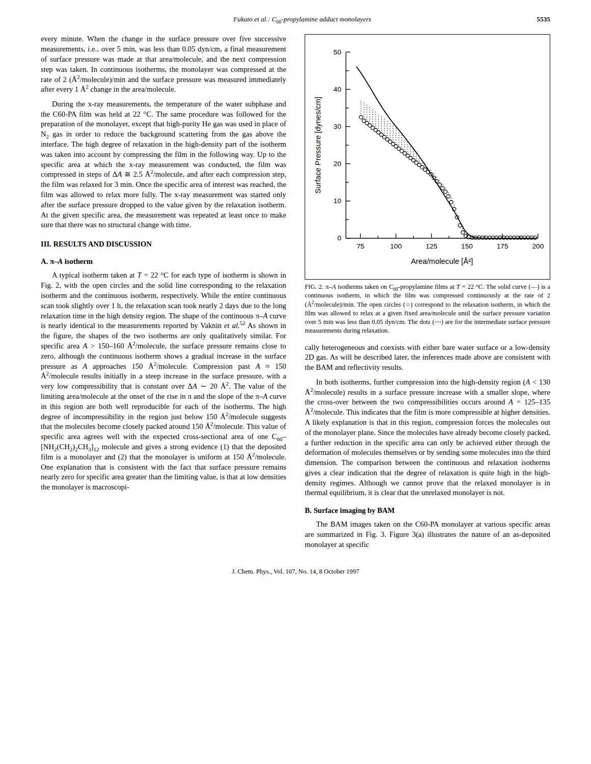Fukuto et al.: C60-propylamine adduct monolayers 5535
every minute. When the change in the surface pressure over five successive measurements, i.e., over 5 min, was less than 0.05 dyn/cm, a final measurement of surface pressure was made at that area/molecule, and the next compression step was taken. In continuous isotherms, the monolayer was compressed at the rate of 2 (Å2/molecule)/min and the surface pressure was measured immediately after every 1 Å2 change in the area/molecule.
During the x-ray measurements, the temperature of the water subphase and the C60-PA film was held at 22 °C. The same procedure was followed for the preparation of the monolayer, except that high-purity He gas was used in place of N2 gas in order to reduce the background scattering from the gas above the interface. The high degree of relaxation in the high-density part of the isotherm was taken into account by compressing the film in the following way. Up to the specific area at which the x-ray measurement was conducted, the film was compressed in steps of ΔA ≅ 2.5 Å2/molecule, and after each compression step, the film was relaxed for 3 min. Once the specific area of interest was reached, the film was allowed to relax more fully. The x-ray measurement was started only after the surface pressure dropped to the value given by the relaxation isotherm. At the given specific area, the measurement was repeated at least once to make sure that there was no structural change with time.
III. Results and Discussion
A. π–A isotherm
A typical isotherm taken at T = 22 °C for each type of isotherm is shown in Fig. 2, with the open circles and the solid line corresponding to the relaxation isotherm and the continuous isotherm, respectively. While the entire continuous scan took slightly over 1 h, the relaxation scan took nearly 2 days due to the long relaxation time in the high density region. The shape of the continuous π–A curve is nearly identical to the measurements reported by Vaknin et al.52 As shown in the figure, the shapes of the two isotherms are only qualitatively similar. For specific area A > 150–160 Å2/molecule, the surface pressure remains close to zero, although the continuous isotherm shows a gradual increase in the surface pressure as A approaches 150 Å2/molecule. Compression past A ≈ 150 Å2/molecule results initially in a steep increase in the surface pressure, with a very low compressibility that is constant over ΔA ∼ 20 Å2. The value of the limiting area/molecule at the onset of the rise in π and the slope of the π–A curve in this region are both well reproducible for each of the isotherms. The high degree of incompressibility in the region just below 150 Å2/molecule suggests that the molecules become closely packed around 150 Å2/molecule. This value of specific area agrees well with the expected cross-sectional area of one C60–[NH2(CH2)2CH3]12 molecule and gives a strong evidence (1) that the deposited film is a monolayer and (2) that the monolayer is uniform at 150 Å2/molecule. One explanation that is consistent with the fact that surface pressure remains nearly zero for specific area greater than the limiting value, is that at low densities the monolayer is macroscopi-
π–A isotherms for C60-propylamine films at T = 22 °C Surface pressure (dynes/cm) on the vertical axis from 0 to 50, area per molecule (Å²) on the horizontal axis from about 70 to 205. A solid continuous isotherm curve rises steeply from near zero pressure around 150 Å²/molecule to about 46 dyn/cm at 75 Å²/molecule. Open circles show the relaxation isotherm lying below the solid curve, reaching about 33 dyn/cm at 75 Å²/molecule. Vertical dotted lines connect the relaxation points to intermediate pressures during relaxation. 0 10 20 30 40 50 75 100 125 150 175 200 Area/molecule [Å²] Surface Pressure [dynes/cm]
FIG. 2. π–A isotherms taken on C60-propylamine films at T = 22 °C. The solid curve (—) is a continuous isotherm, in which the film was compressed continuously at the rate of 2 (Å2/molecule)/min. The open circles (○) correspond to the relaxation isotherm, in which the film was allowed to relax at a given fixed area/molecule until the surface pressure variation over 5 min was less than 0.05 dyn/cm. The dots (⋯) are for the intermediate surface pressure measurements during relaxation.
cally heterogeneous and coexists with either bare water surface or a low-density 2D gas. As will be described later, the inferences made above are consistent with the BAM and reflectivity results.
In both isotherms, further compression into the high-density region (A < 130 Å2/molecule) results in a surface pressure increase with a smaller slope, where the cross-over between the two compressibilities occurs around A = 125–135 Å2/molecule. This indicates that the film is more compressible at higher densities. A likely explanation is that in this region, compression forces the molecules out of the monolayer plane. Since the molecules have already become closely packed, a further reduction in the specific area can only be achieved either through the deformation of molecules themselves or by sending some molecules into the third dimension. The comparison between the continuous and relaxation isotherms gives a clear indication that the degree of relaxation is quite high in the high-density regimes. Although we cannot prove that the relaxed monolayer is in thermal equilibrium, it is clear that the unrelaxed monolayer is not.
B. Surface imaging by BAM
The BAM images taken on the C60-PA monolayer at various specific areas are summarized in Fig. 3. Figure 3(a) illustrates the nature of an as-deposited monolayer at specific
J. Chem. Phys., Vol. 107, No. 14, 8 October 1997